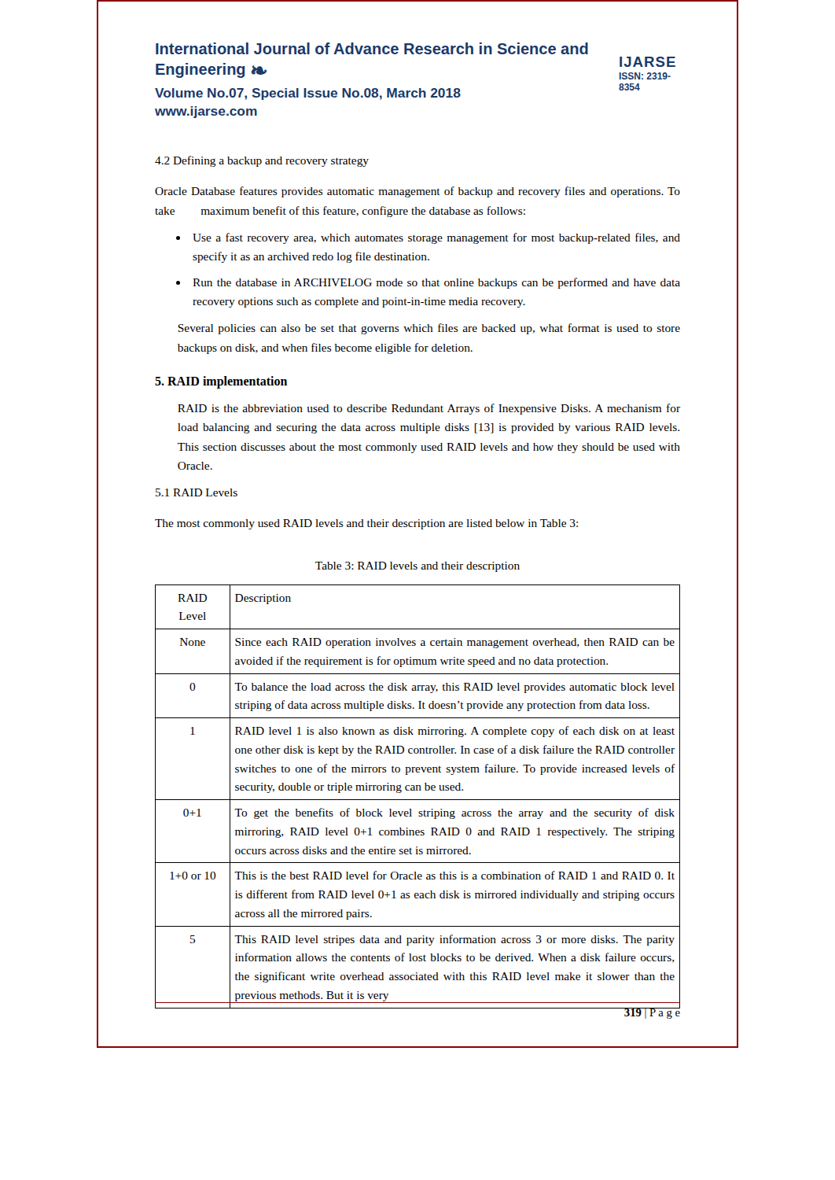International Journal of Advance Research in Science and Engineering ❧
Volume No.07, Special Issue No.08, March 2018
www.ijarse.com
IJARSE
ISSN: 2319-8354
4.2 Defining a backup and recovery strategy
Oracle Database features provides automatic management of backup and recovery files and operations. To take maximum benefit of this feature, configure the database as follows:
Use a fast recovery area, which automates storage management for most backup-related files, and specify it as an archived redo log file destination.
Run the database in ARCHIVELOG mode so that online backups can be performed and have data recovery options such as complete and point-in-time media recovery.
Several policies can also be set that governs which files are backed up, what format is used to store backups on disk, and when files become eligible for deletion.
5. RAID implementation
RAID is the abbreviation used to describe Redundant Arrays of Inexpensive Disks. A mechanism for load balancing and securing the data across multiple disks [13] is provided by various RAID levels. This section discusses about the most commonly used RAID levels and how they should be used with Oracle.
5.1 RAID Levels
The most commonly used RAID levels and their description are listed below in Table 3:
Table 3: RAID levels and their description
| RAID Level | Description |
| --- | --- |
| None | Since each RAID operation involves a certain management overhead, then RAID can be avoided if the requirement is for optimum write speed and no data protection. |
| 0 | To balance the load across the disk array, this RAID level provides automatic block level striping of data across multiple disks. It doesn’t provide any protection from data loss. |
| 1 | RAID level 1 is also known as disk mirroring. A complete copy of each disk on at least one other disk is kept by the RAID controller. In case of a disk failure the RAID controller switches to one of the mirrors to prevent system failure. To provide increased levels of security, double or triple mirroring can be used. |
| 0+1 | To get the benefits of block level striping across the array and the security of disk mirroring, RAID level 0+1 combines RAID 0 and RAID 1 respectively. The striping occurs across disks and the entire set is mirrored. |
| 1+0 or 10 | This is the best RAID level for Oracle as this is a combination of RAID 1 and RAID 0. It is different from RAID level 0+1 as each disk is mirrored individually and striping occurs across all the mirrored pairs. |
| 5 | This RAID level stripes data and parity information across 3 or more disks. The parity information allows the contents of lost blocks to be derived. When a disk failure occurs, the significant write overhead associated with this RAID level make it slower than the previous methods. But it is very |
319 | P a g e